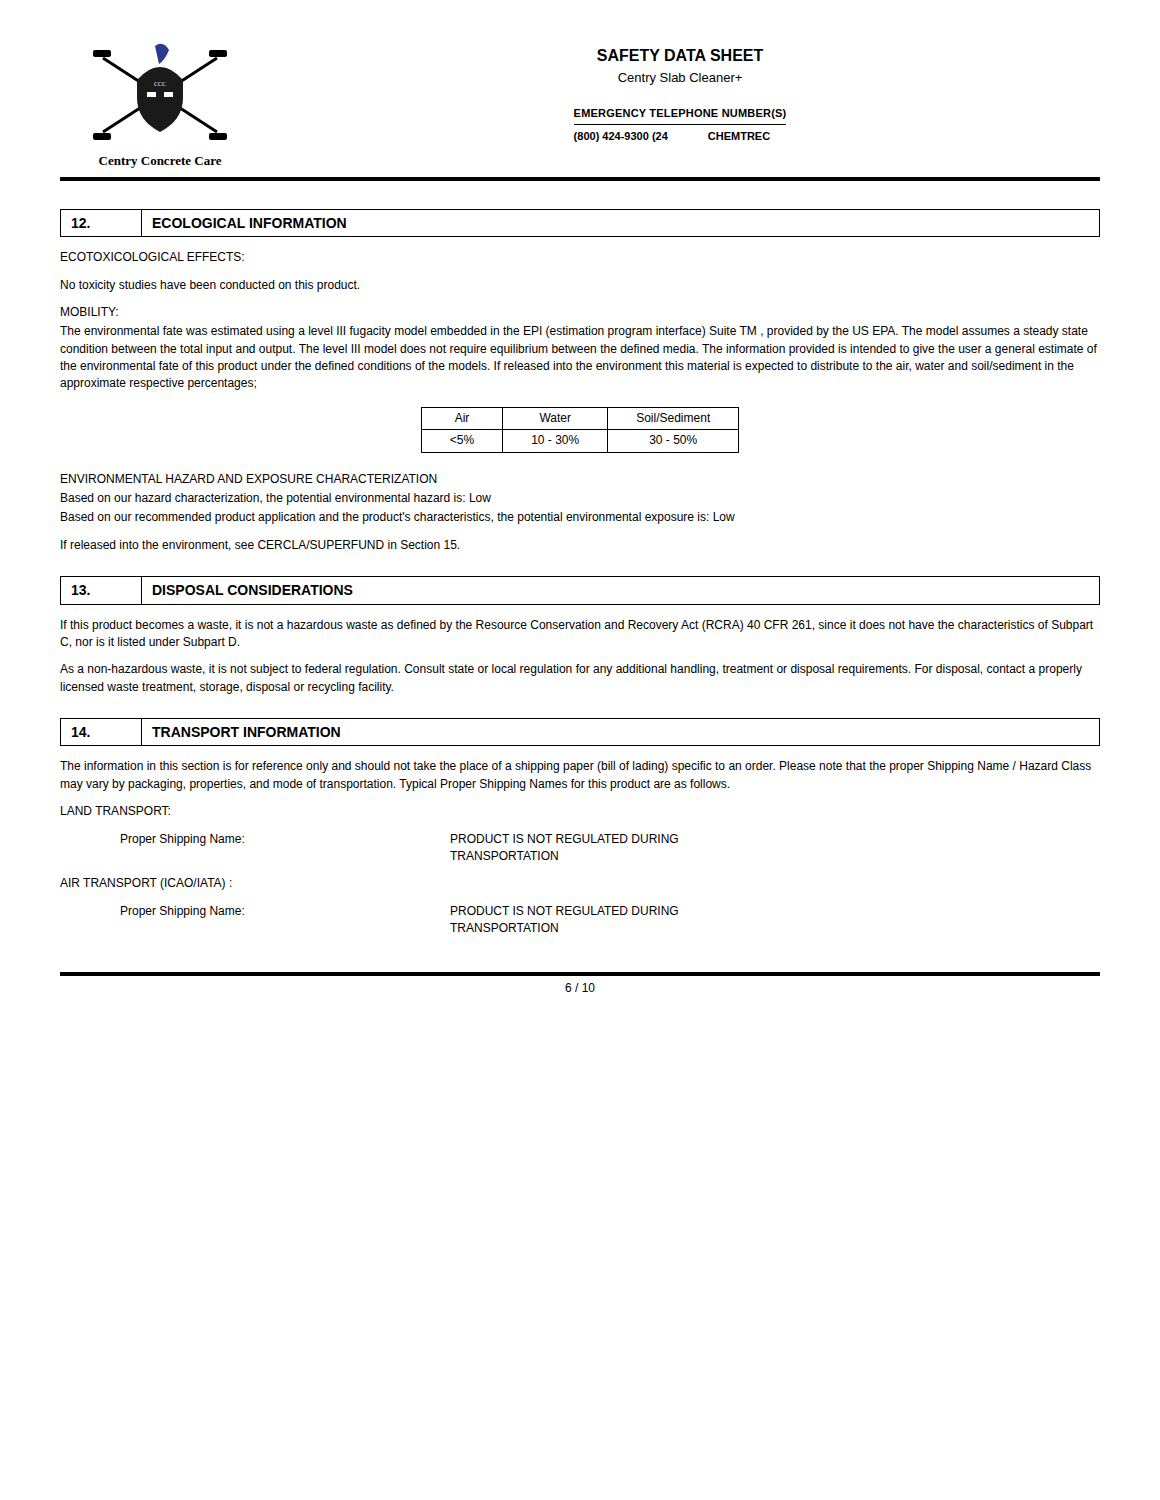CCC
Centry Concrete Care
SAFETY DATA SHEET
Centry Slab Cleaner+
EMERGENCY TELEPHONE NUMBER(S)
(800) 424-9300 (24 CHEMTREC
12.
ECOLOGICAL INFORMATION
ECOTOXICOLOGICAL EFFECTS:
No toxicity studies have been conducted on this product.
MOBILITY:
The environmental fate was estimated using a level III fugacity model embedded in the EPI (estimation program interface) Suite TM , provided by the US EPA. The model assumes a steady state condition between the total input and output. The level III model does not require equilibrium between the defined media. The information provided is intended to give the user a general estimate of the environmental fate of this product under the defined conditions of the models. If released into the environment this material is expected to distribute to the air, water and soil/sediment in the approximate respective percentages;
| Air | Water | Soil/Sediment |
| <5% | 10 - 30% | 30 - 50% |
ENVIRONMENTAL HAZARD AND EXPOSURE CHARACTERIZATION
Based on our hazard characterization, the potential environmental hazard is: Low
Based on our recommended product application and the product's characteristics, the potential environmental exposure is: Low
If released into the environment, see CERCLA/SUPERFUND in Section 15.
13.
DISPOSAL CONSIDERATIONS
If this product becomes a waste, it is not a hazardous waste as defined by the Resource Conservation and Recovery Act (RCRA) 40 CFR 261, since it does not have the characteristics of Subpart C, nor is it listed under Subpart D.
As a non-hazardous waste, it is not subject to federal regulation. Consult state or local regulation for any additional handling, treatment or disposal requirements. For disposal, contact a properly licensed waste treatment, storage, disposal or recycling facility.
14.
TRANSPORT INFORMATION
The information in this section is for reference only and should not take the place of a shipping paper (bill of lading) specific to an order. Please note that the proper Shipping Name / Hazard Class may vary by packaging, properties, and mode of transportation. Typical Proper Shipping Names for this product are as follows.
LAND TRANSPORT:
Proper Shipping Name:
PRODUCT IS NOT REGULATED DURING
TRANSPORTATION
AIR TRANSPORT (ICAO/IATA) :
Proper Shipping Name:
PRODUCT IS NOT REGULATED DURING
TRANSPORTATION
6 / 10